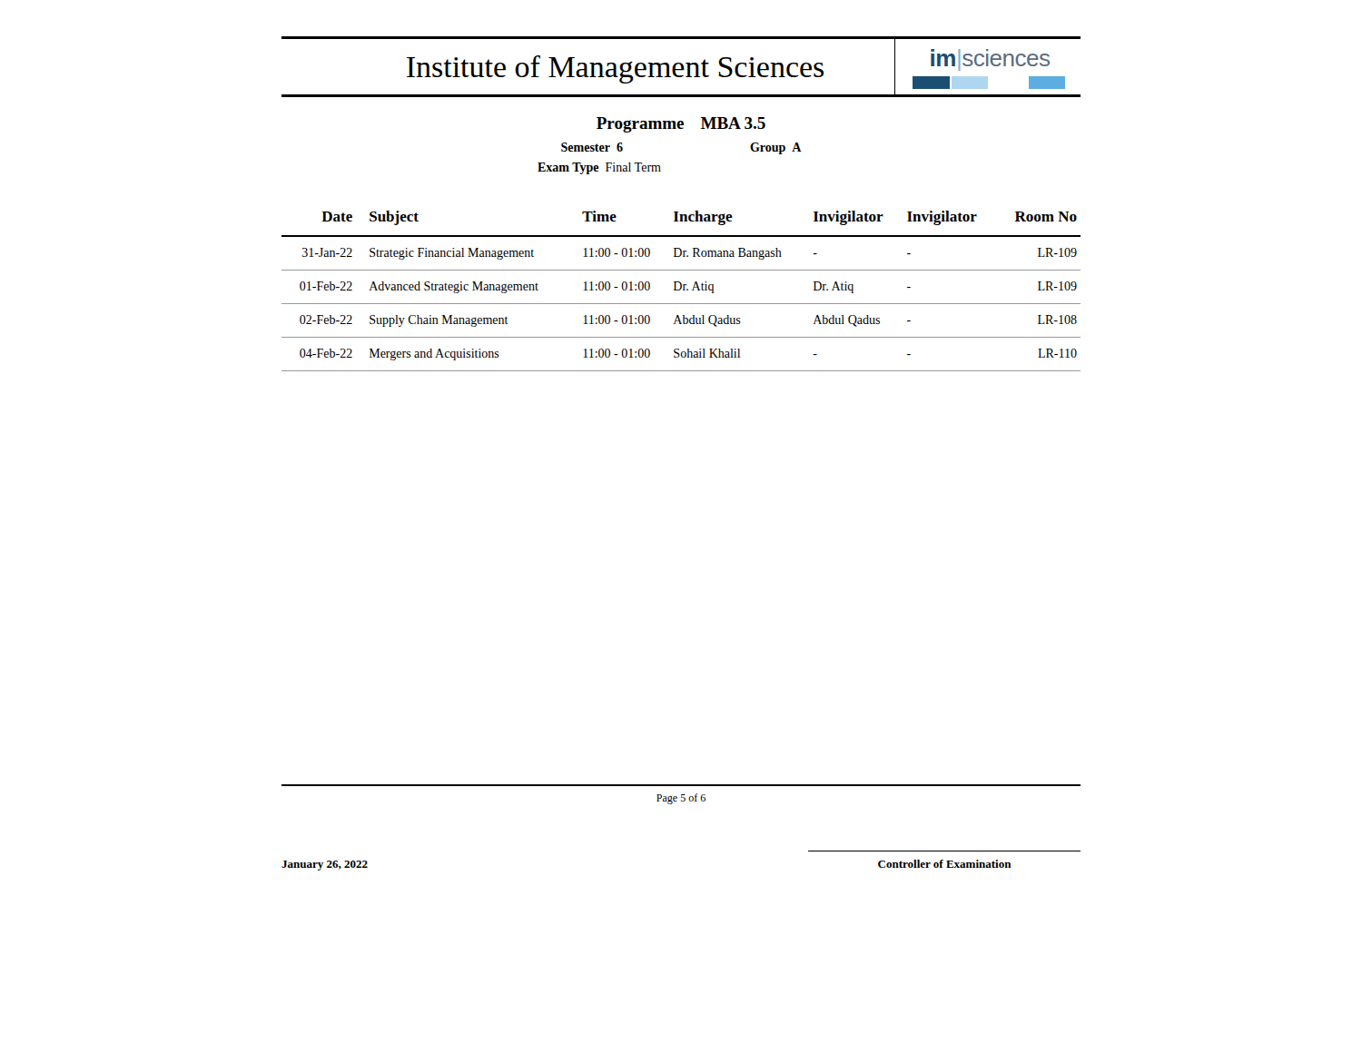Institute of Management Sciences
im|sciences
Programme MBA 3.5
Semester 6 Group A
Exam Type Final Term
| Date | Subject | Time | Incharge | Invigilator | Invigilator | Room No |
| --- | --- | --- | --- | --- | --- | --- |
| 31-Jan-22 | Strategic Financial Management | 11:00 - 01:00 | Dr. Romana Bangash | - | - | LR-109 |
| 01-Feb-22 | Advanced Strategic Management | 11:00 - 01:00 | Dr. Atiq | Dr. Atiq | - | LR-109 |
| 02-Feb-22 | Supply Chain Management | 11:00 - 01:00 | Abdul Qadus | Abdul Qadus | - | LR-108 |
| 04-Feb-22 | Mergers and Acquisitions | 11:00 - 01:00 | Sohail Khalil | - | - | LR-110 |
Page 5 of 6
January 26, 2022
Controller of Examination